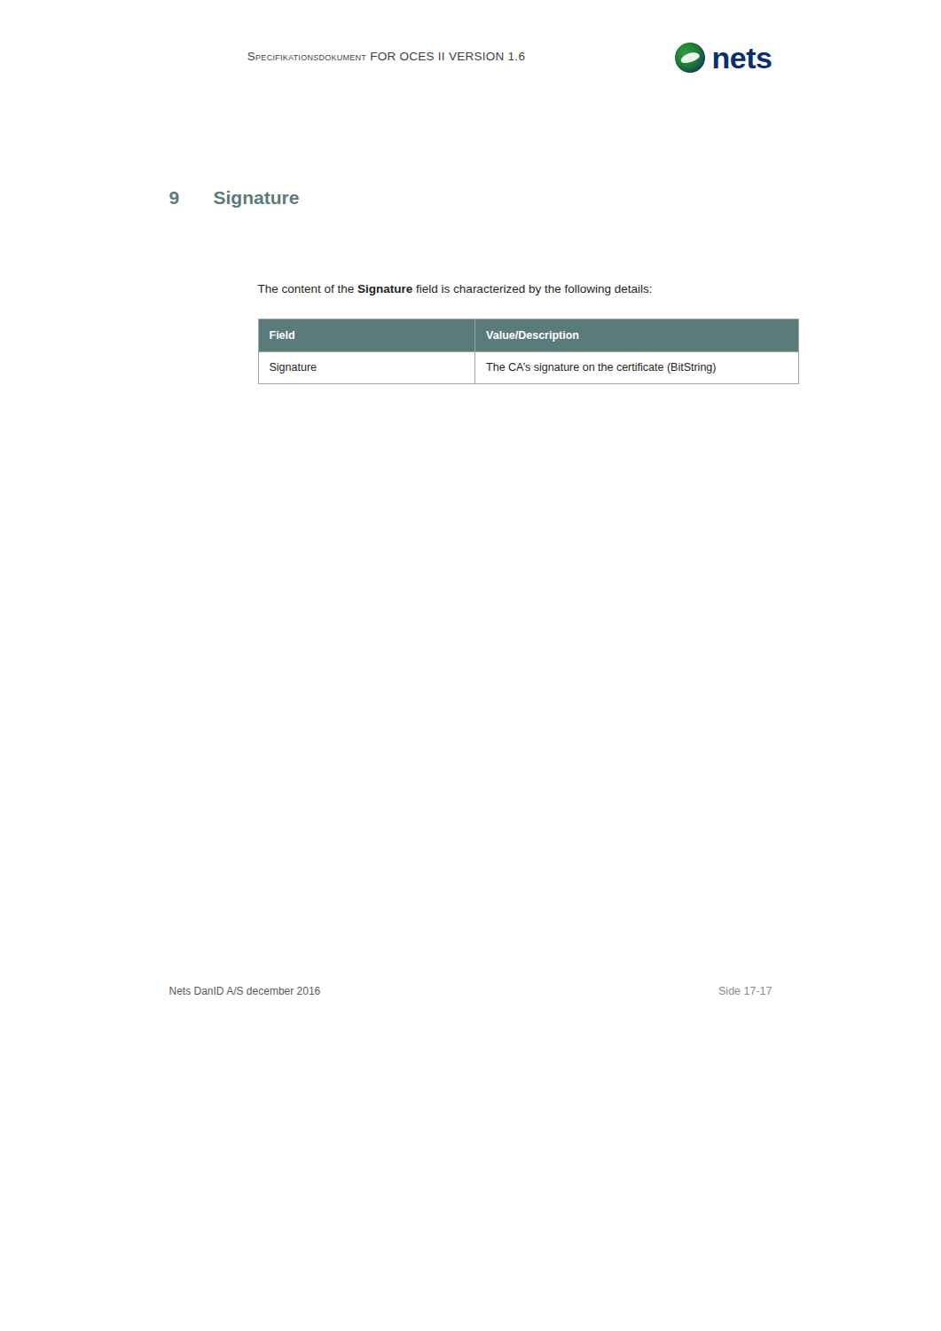Specifikationsdokument for OCES II version 1.6
nets
9 Signature
The content of the Signature field is characterized by the following details:
| Field | Value/Description |
| --- | --- |
| Signature | The CA’s signature on the certificate (BitString) |
Nets DanID A/S december 2016
Side 17-17